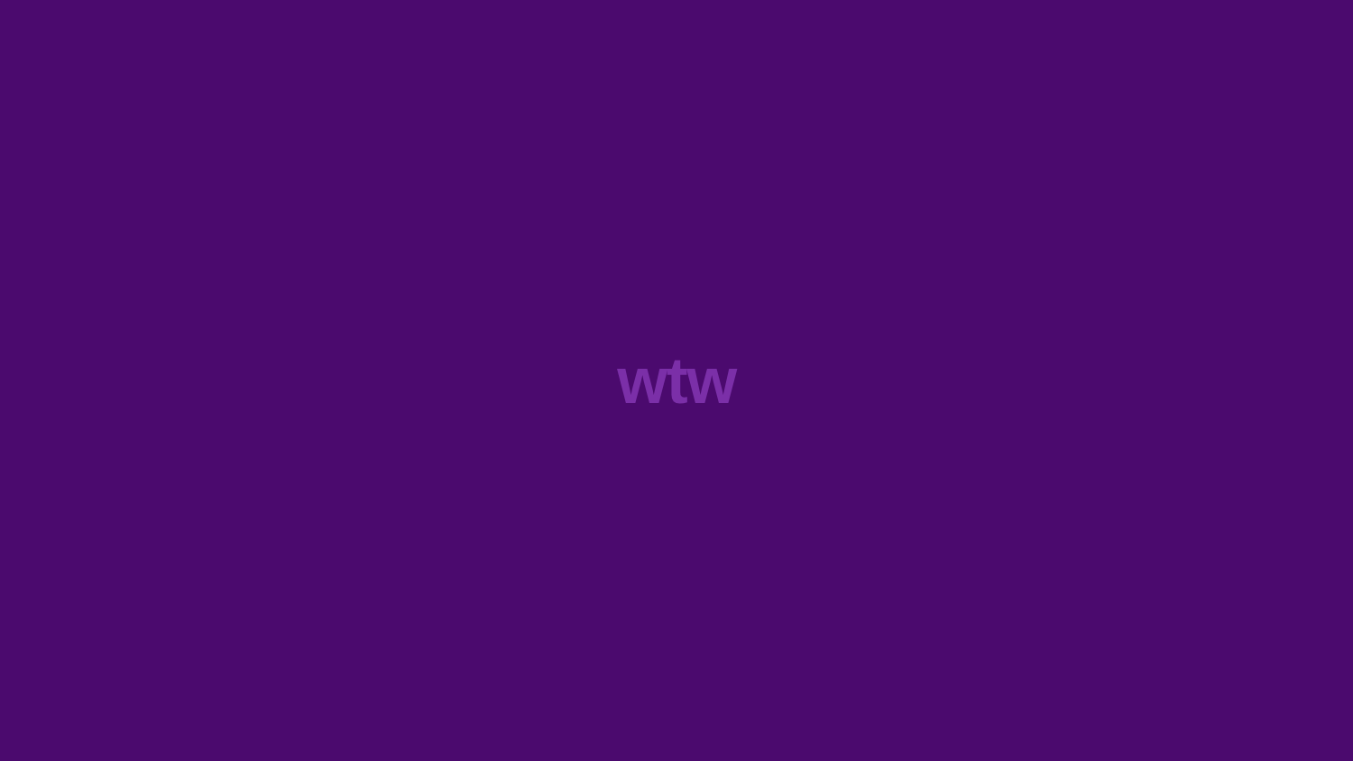wtw